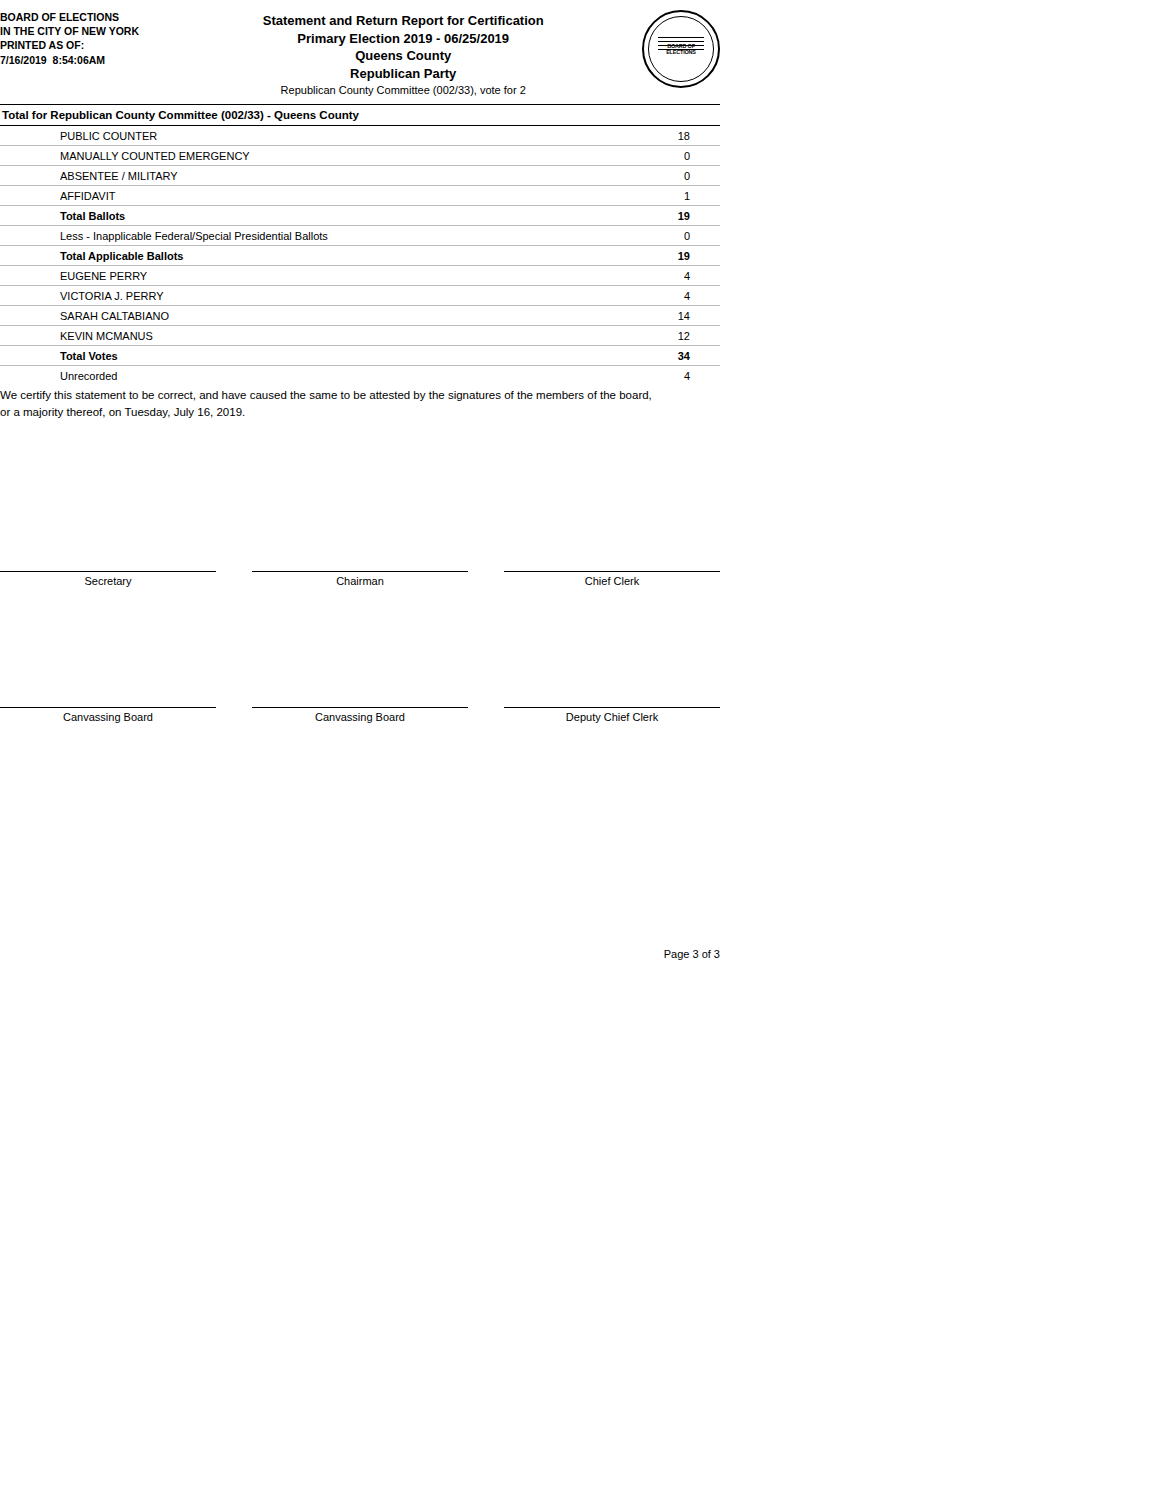BOARD OF ELECTIONS
IN THE CITY OF NEW YORK
PRINTED AS OF:
7/16/2019 8:54:06AM
Statement and Return Report for Certification
Primary Election 2019 - 06/25/2019
Queens County
Republican Party
Republican County Committee (002/33), vote for 2
BOARD OF ELECTIONS
Total for Republican County Committee (002/33) - Queens County
| PUBLIC COUNTER | 18 |
| MANUALLY COUNTED EMERGENCY | 0 |
| ABSENTEE / MILITARY | 0 |
| AFFIDAVIT | 1 |
| Total Ballots | 19 |
| Less - Inapplicable Federal/Special Presidential Ballots | 0 |
| Total Applicable Ballots | 19 |
| EUGENE PERRY | 4 |
| VICTORIA J. PERRY | 4 |
| SARAH CALTABIANO | 14 |
| KEVIN MCMANUS | 12 |
| Total Votes | 34 |
| Unrecorded | 4 |
We certify this statement to be correct, and have caused the same to be attested by the signatures of the members of the board,
or a majority thereof, on Tuesday, July 16, 2019.
Secretary
Chairman
Chief Clerk
Canvassing Board
Canvassing Board
Deputy Chief Clerk
Page 3 of 3